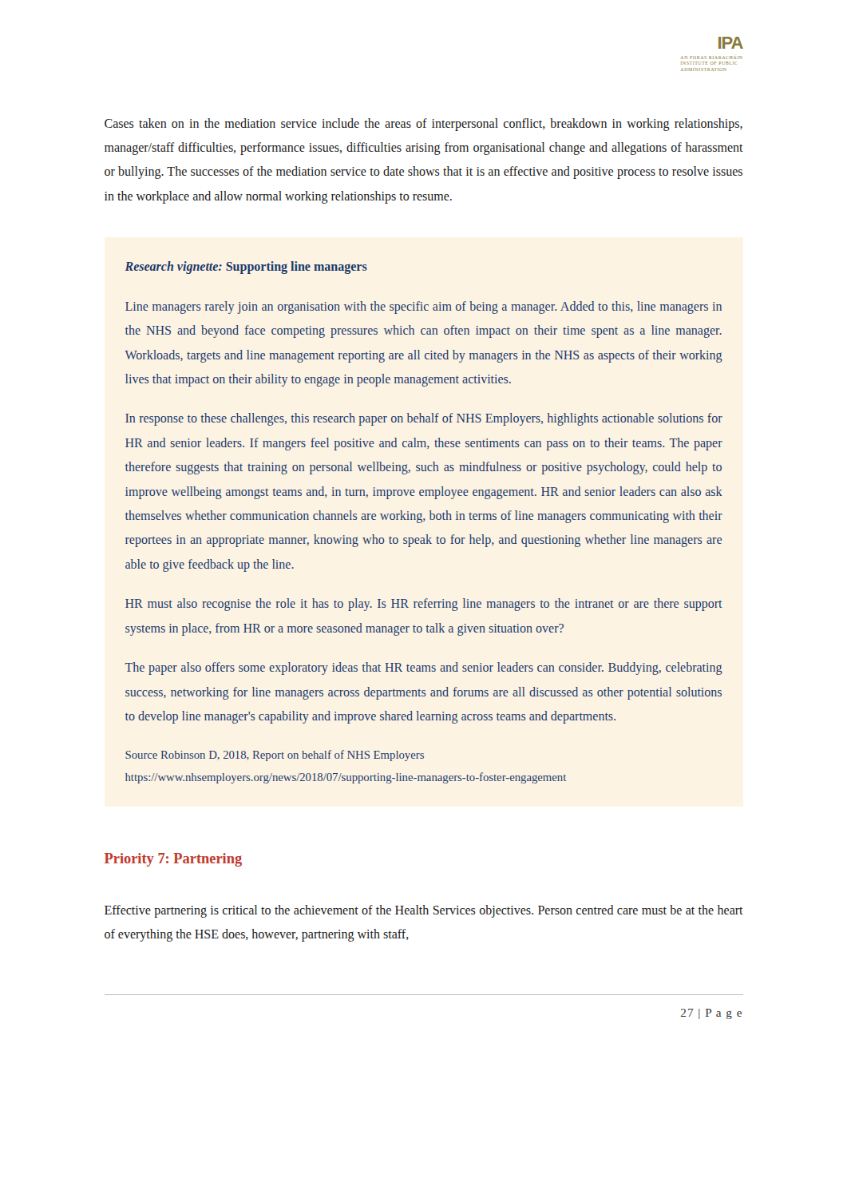IPA AN FORAS RIARACHÁIN
INSTITUTE OF PUBLIC
ADMINISTRATION
Cases taken on in the mediation service include the areas of interpersonal conflict, breakdown in working relationships, manager/staff difficulties, performance issues, difficulties arising from organisational change and allegations of harassment or bullying. The successes of the mediation service to date shows that it is an effective and positive process to resolve issues in the workplace and allow normal working relationships to resume.
Research vignette: Supporting line managers
Line managers rarely join an organisation with the specific aim of being a manager. Added to this, line managers in the NHS and beyond face competing pressures which can often impact on their time spent as a line manager. Workloads, targets and line management reporting are all cited by managers in the NHS as aspects of their working lives that impact on their ability to engage in people management activities.
In response to these challenges, this research paper on behalf of NHS Employers, highlights actionable solutions for HR and senior leaders. If mangers feel positive and calm, these sentiments can pass on to their teams. The paper therefore suggests that training on personal wellbeing, such as mindfulness or positive psychology, could help to improve wellbeing amongst teams and, in turn, improve employee engagement. HR and senior leaders can also ask themselves whether communication channels are working, both in terms of line managers communicating with their reportees in an appropriate manner, knowing who to speak to for help, and questioning whether line managers are able to give feedback up the line.
HR must also recognise the role it has to play. Is HR referring line managers to the intranet or are there support systems in place, from HR or a more seasoned manager to talk a given situation over?
The paper also offers some exploratory ideas that HR teams and senior leaders can consider. Buddying, celebrating success, networking for line managers across departments and forums are all discussed as other potential solutions to develop line manager's capability and improve shared learning across teams and departments.
Source Robinson D, 2018, Report on behalf of NHS Employers
https://www.nhsemployers.org/news/2018/07/supporting-line-managers-to-foster-engagement
Priority 7: Partnering
Effective partnering is critical to the achievement of the Health Services objectives. Person centred care must be at the heart of everything the HSE does, however, partnering with staff,
27 | P a g e